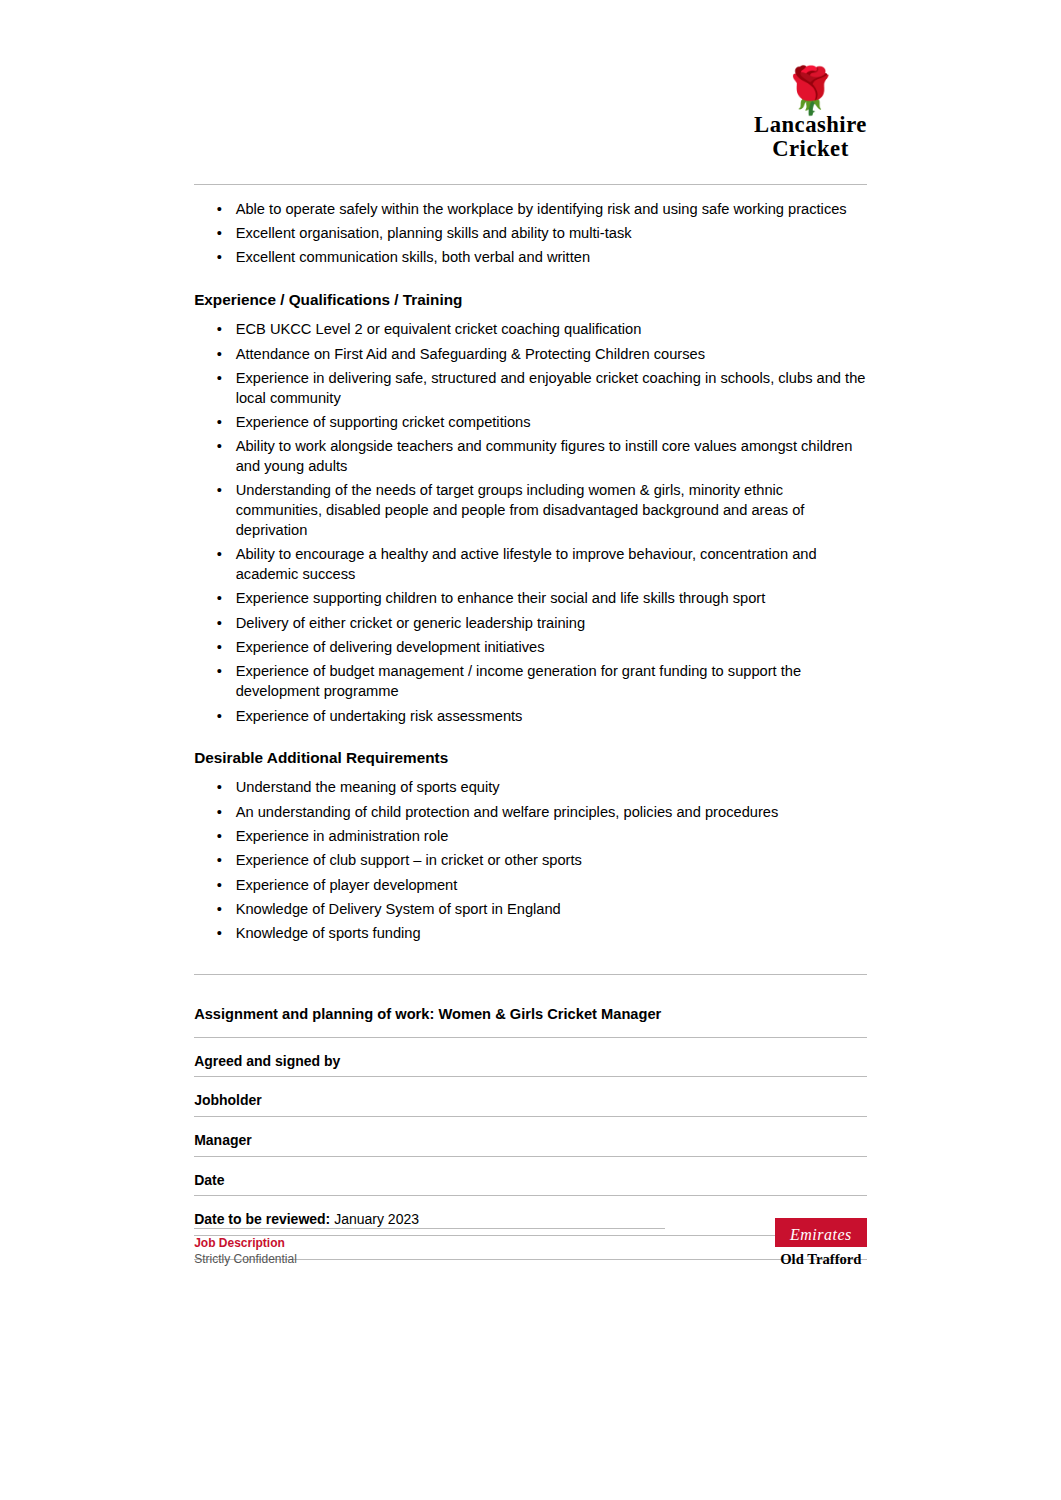🌹
Lancashire
Cricket
Able to operate safely within the workplace by identifying risk and using safe working practices
Excellent organisation, planning skills and ability to multi-task
Excellent communication skills, both verbal and written
Experience / Qualifications / Training
ECB UKCC Level 2 or equivalent cricket coaching qualification
Attendance on First Aid and Safeguarding & Protecting Children courses
Experience in delivering safe, structured and enjoyable cricket coaching in schools, clubs and the local community
Experience of supporting cricket competitions
Ability to work alongside teachers and community figures to instill core values amongst children and young adults
Understanding of the needs of target groups including women & girls, minority ethnic communities, disabled people and people from disadvantaged background and areas of deprivation
Ability to encourage a healthy and active lifestyle to improve behaviour, concentration and academic success
Experience supporting children to enhance their social and life skills through sport
Delivery of either cricket or generic leadership training
Experience of delivering development initiatives
Experience of budget management / income generation for grant funding to support the development programme
Experience of undertaking risk assessments
Desirable Additional Requirements
Understand the meaning of sports equity
An understanding of child protection and welfare principles, policies and procedures
Experience in administration role
Experience of club support – in cricket or other sports
Experience of player development
Knowledge of Delivery System of sport in England
Knowledge of sports funding
Assignment and planning of work: Women & Girls Cricket Manager
Agreed and signed by
Jobholder
Manager
Date
Date to be reviewed: January 2023
Job Description
Strictly Confidential
Emirates
Old Trafford